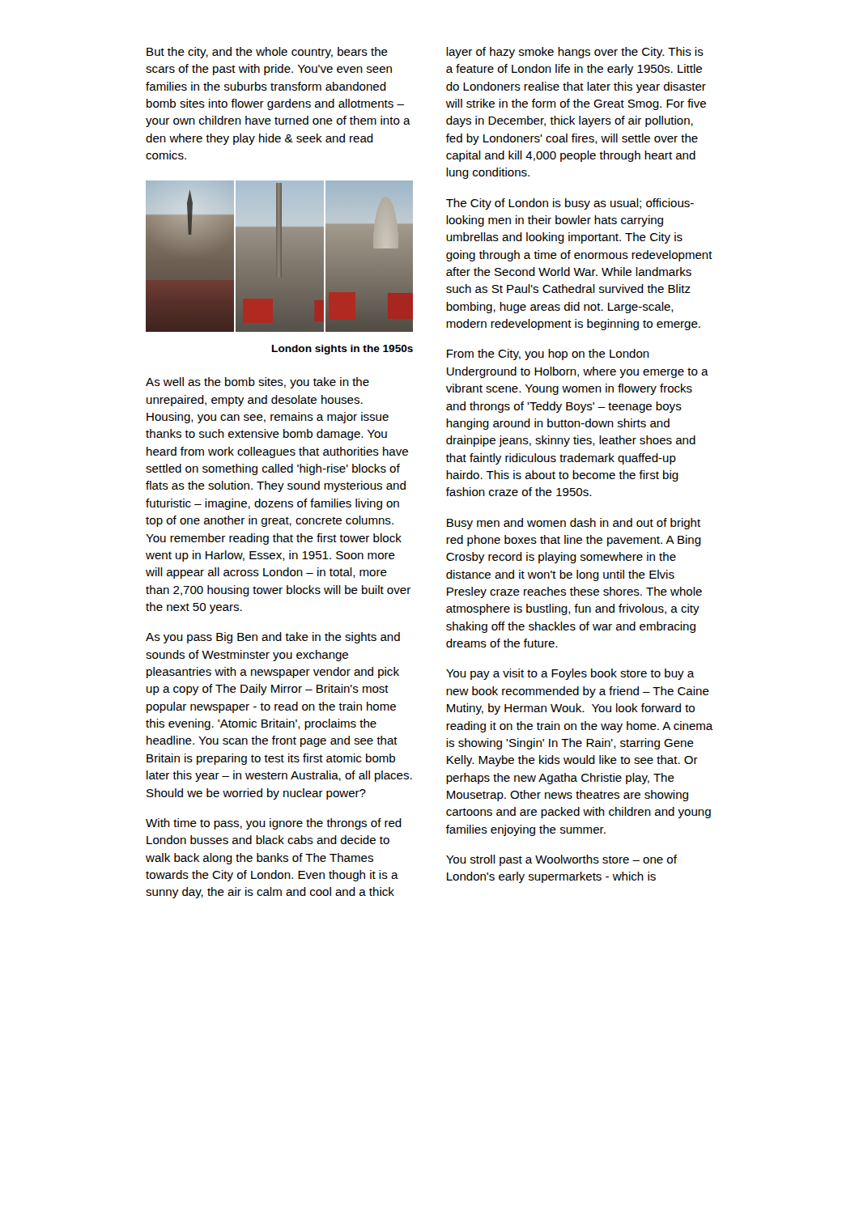But the city, and the whole country, bears the scars of the past with pride. You've even seen families in the suburbs transform abandoned bomb sites into flower gardens and allotments – your own children have turned one of them into a den where they play hide & seek and read comics.
London sights in the 1950s
As well as the bomb sites, you take in the unrepaired, empty and desolate houses. Housing, you can see, remains a major issue thanks to such extensive bomb damage. You heard from work colleagues that authorities have settled on something called 'high-rise' blocks of flats as the solution. They sound mysterious and futuristic – imagine, dozens of families living on top of one another in great, concrete columns. You remember reading that the first tower block went up in Harlow, Essex, in 1951. Soon more will appear all across London – in total, more than 2,700 housing tower blocks will be built over the next 50 years.
As you pass Big Ben and take in the sights and sounds of Westminster you exchange pleasantries with a newspaper vendor and pick up a copy of The Daily Mirror – Britain's most popular newspaper - to read on the train home this evening. 'Atomic Britain', proclaims the headline. You scan the front page and see that Britain is preparing to test its first atomic bomb later this year – in western Australia, of all places. Should we be worried by nuclear power?
With time to pass, you ignore the throngs of red London busses and black cabs and decide to walk back along the banks of The Thames towards the City of London. Even though it is a sunny day, the air is calm and cool and a thick layer of hazy smoke hangs over the City. This is a feature of London life in the early 1950s. Little do Londoners realise that later this year disaster will strike in the form of the Great Smog. For five days in December, thick layers of air pollution, fed by Londoners' coal fires, will settle over the capital and kill 4,000 people through heart and lung conditions.
The City of London is busy as usual; officious-looking men in their bowler hats carrying umbrellas and looking important. The City is going through a time of enormous redevelopment after the Second World War. While landmarks such as St Paul's Cathedral survived the Blitz bombing, huge areas did not. Large-scale, modern redevelopment is beginning to emerge.
From the City, you hop on the London Underground to Holborn, where you emerge to a vibrant scene. Young women in flowery frocks and throngs of 'Teddy Boys' – teenage boys hanging around in button-down shirts and drainpipe jeans, skinny ties, leather shoes and that faintly ridiculous trademark quaffed-up hairdo. This is about to become the first big fashion craze of the 1950s.
Busy men and women dash in and out of bright red phone boxes that line the pavement. A Bing Crosby record is playing somewhere in the distance and it won't be long until the Elvis Presley craze reaches these shores. The whole atmosphere is bustling, fun and frivolous, a city shaking off the shackles of war and embracing dreams of the future.
You pay a visit to a Foyles book store to buy a new book recommended by a friend – The Caine Mutiny, by Herman Wouk. You look forward to reading it on the train on the way home. A cinema is showing 'Singin' In The Rain', starring Gene Kelly. Maybe the kids would like to see that. Or perhaps the new Agatha Christie play, The Mousetrap. Other news theatres are showing cartoons and are packed with children and young families enjoying the summer.
You stroll past a Woolworths store – one of London's early supermarkets - which is